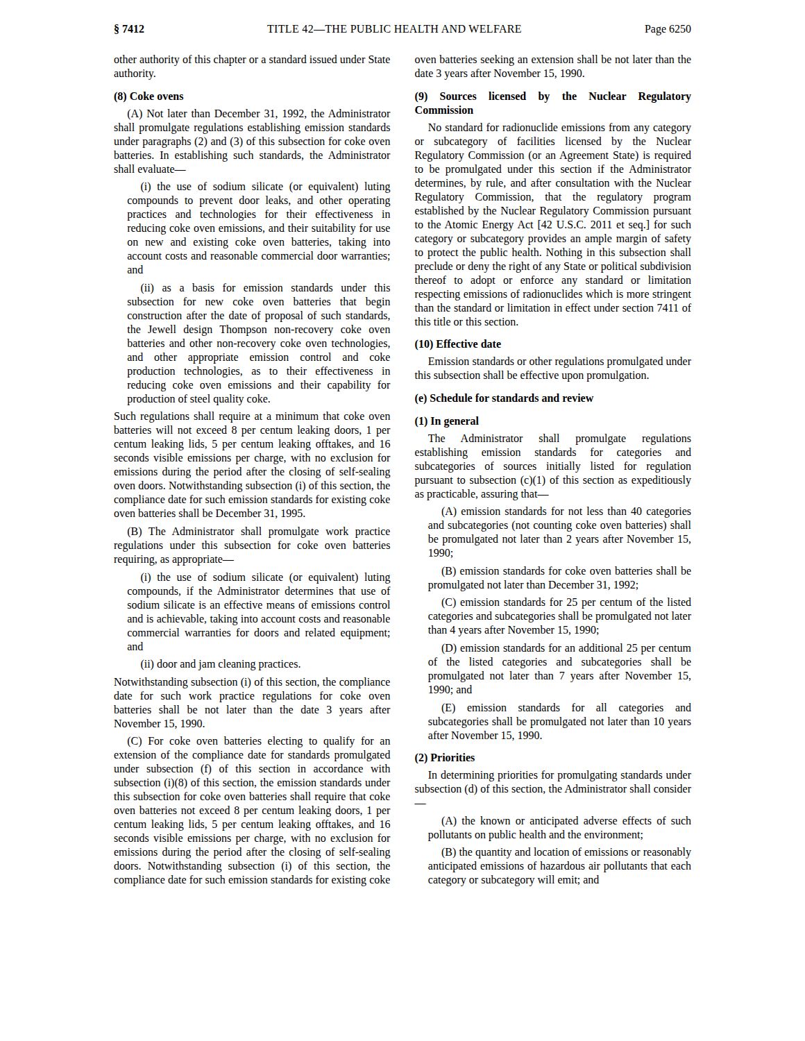§ 7412 TITLE 42—THE PUBLIC HEALTH AND WELFARE Page 6250
other authority of this chapter or a standard issued under State authority.
(8) Coke ovens
(A) Not later than December 31, 1992, the Administrator shall promulgate regulations establishing emission standards under paragraphs (2) and (3) of this subsection for coke oven batteries. In establishing such standards, the Administrator shall evaluate—
(i) the use of sodium silicate (or equivalent) luting compounds to prevent door leaks, and other operating practices and technologies for their effectiveness in reducing coke oven emissions, and their suitability for use on new and existing coke oven batteries, taking into account costs and reasonable commercial door warranties; and
(ii) as a basis for emission standards under this subsection for new coke oven batteries that begin construction after the date of proposal of such standards, the Jewell design Thompson non-recovery coke oven batteries and other non-recovery coke oven technologies, and other appropriate emission control and coke production technologies, as to their effectiveness in reducing coke oven emissions and their capability for production of steel quality coke.
Such regulations shall require at a minimum that coke oven batteries will not exceed 8 per centum leaking doors, 1 per centum leaking lids, 5 per centum leaking offtakes, and 16 seconds visible emissions per charge, with no exclusion for emissions during the period after the closing of self-sealing oven doors. Notwithstanding subsection (i) of this section, the compliance date for such emission standards for existing coke oven batteries shall be December 31, 1995.
(B) The Administrator shall promulgate work practice regulations under this subsection for coke oven batteries requiring, as appropriate—
(i) the use of sodium silicate (or equivalent) luting compounds, if the Administrator determines that use of sodium silicate is an effective means of emissions control and is achievable, taking into account costs and reasonable commercial warranties for doors and related equipment; and
(ii) door and jam cleaning practices.
Notwithstanding subsection (i) of this section, the compliance date for such work practice regulations for coke oven batteries shall be not later than the date 3 years after November 15, 1990.
(C) For coke oven batteries electing to qualify for an extension of the compliance date for standards promulgated under subsection (f) of this section in accordance with subsection (i)(8) of this section, the emission standards under this subsection for coke oven batteries shall require that coke oven batteries not exceed 8 per centum leaking doors, 1 per centum leaking lids, 5 per centum leaking offtakes, and 16 seconds visible emissions per charge, with no exclusion for emissions during the period after the closing of self-sealing doors. Notwithstanding subsection (i) of this section, the compliance date for such emission standards for existing coke oven batteries seeking an extension shall be not later than the date 3 years after November 15, 1990.
(9) Sources licensed by the Nuclear Regulatory Commission
No standard for radionuclide emissions from any category or subcategory of facilities licensed by the Nuclear Regulatory Commission (or an Agreement State) is required to be promulgated under this section if the Administrator determines, by rule, and after consultation with the Nuclear Regulatory Commission, that the regulatory program established by the Nuclear Regulatory Commission pursuant to the Atomic Energy Act [42 U.S.C. 2011 et seq.] for such category or subcategory provides an ample margin of safety to protect the public health. Nothing in this subsection shall preclude or deny the right of any State or political subdivision thereof to adopt or enforce any standard or limitation respecting emissions of radionuclides which is more stringent than the standard or limitation in effect under section 7411 of this title or this section.
(10) Effective date
Emission standards or other regulations promulgated under this subsection shall be effective upon promulgation.
(e) Schedule for standards and review
(1) In general
The Administrator shall promulgate regulations establishing emission standards for categories and subcategories of sources initially listed for regulation pursuant to subsection (c)(1) of this section as expeditiously as practicable, assuring that—
(A) emission standards for not less than 40 categories and subcategories (not counting coke oven batteries) shall be promulgated not later than 2 years after November 15, 1990;
(B) emission standards for coke oven batteries shall be promulgated not later than December 31, 1992;
(C) emission standards for 25 per centum of the listed categories and subcategories shall be promulgated not later than 4 years after November 15, 1990;
(D) emission standards for an additional 25 per centum of the listed categories and subcategories shall be promulgated not later than 7 years after November 15, 1990; and
(E) emission standards for all categories and subcategories shall be promulgated not later than 10 years after November 15, 1990.
(2) Priorities
In determining priorities for promulgating standards under subsection (d) of this section, the Administrator shall consider—
(A) the known or anticipated adverse effects of such pollutants on public health and the environment;
(B) the quantity and location of emissions or reasonably anticipated emissions of hazardous air pollutants that each category or subcategory will emit; and